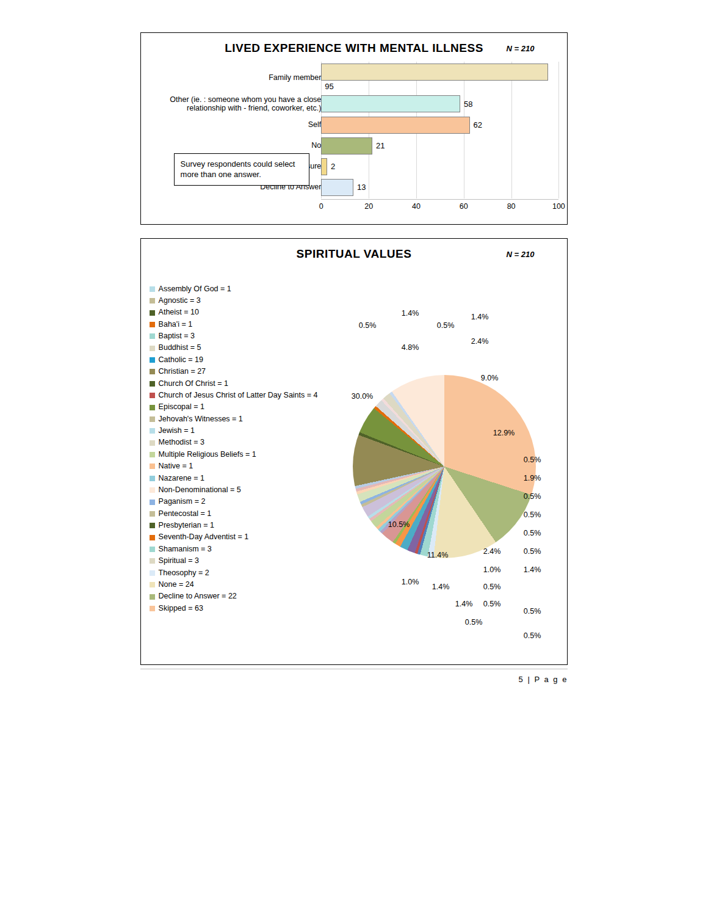LIVED EXPERIENCE WITH MENTAL ILLNESS
N = 210
| Family member | 95 |
| Other (ie. : someone whom you have a close relationship with - friend, coworker, etc.) | 58 |
| Self | 62 |
| No | 21 |
| Unsure | 2 |
| Decline to Answer | 13 |
0 20 40 60 80 100
Survey respondents could select more than one answer.
SPIRITUAL VALUES
N = 210
Assembly Of God = 1
Agnostic = 3
Atheist = 10
Baha'i = 1
Baptist = 3
Buddhist = 5
Catholic = 19
Christian = 27
Church Of Christ = 1
Church of Jesus Christ of Latter Day Saints = 4
Episcopal = 1
Jehovah's Witnesses = 1
Jewish = 1
Methodist = 3
Multiple Religious Beliefs = 1
Native = 1
Nazarene = 1
Non-Denominational = 5
Paganism = 2
Pentecostal = 1
Presbyterian = 1
Seventh-Day Adventist = 1
Shamanism = 3
Spiritual = 3
Theosophy = 2
None = 24
Decline to Answer = 22
Skipped = 63
0.5% 1.4% 0.5% 1.4% 2.4% 4.8% 9.0% 12.9% 30.0% 10.5% 11.4% 1.0% 1.4% 1.4% 0.5% 0.5% 0.5% 1.0% 2.4% 1.4% 0.5% 0.5% 0.5% 0.5% 1.9% 0.5% 0.5% 0.5%
5 | P a g e